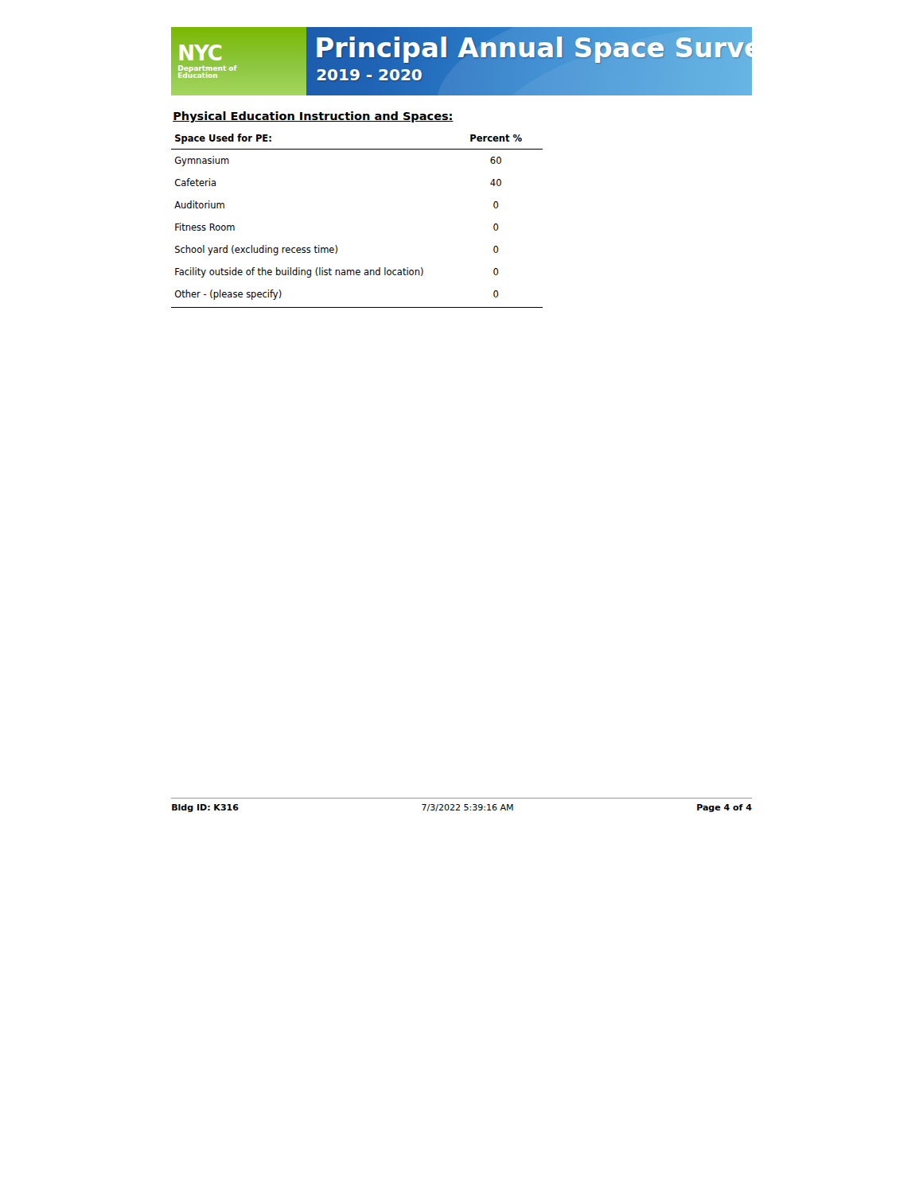NYC Department of
Education
Principal Annual Space Survey
2019 - 2020
Physical Education Instruction and Spaces:
| Space Used for PE: | Percent % |
| --- | --- |
| Gymnasium | 60 |
| Cafeteria | 40 |
| Auditorium | 0 |
| Fitness Room | 0 |
| School yard (excluding recess time) | 0 |
| Facility outside of the building (list name and location) | 0 |
| Other - (please specify) | 0 |
Bldg ID: K316
7/3/2022 5:39:16 AM
Page 4 of 4